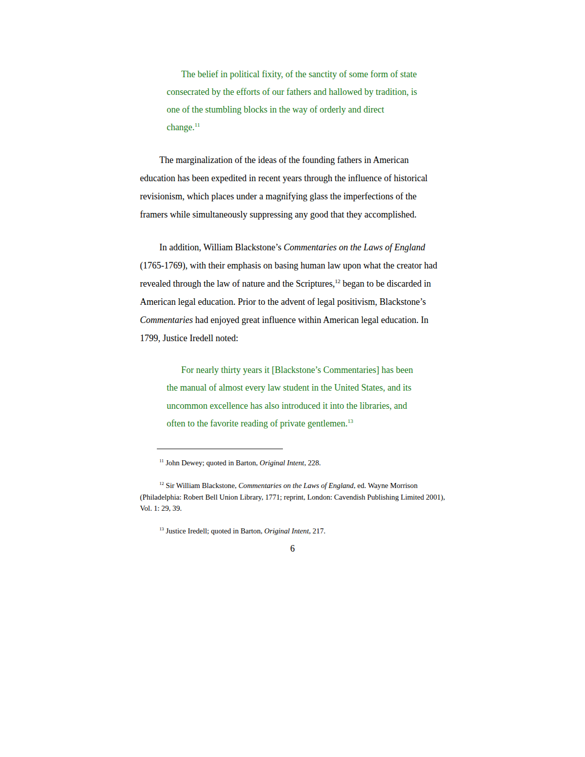The belief in political fixity, of the sanctity of some form of state consecrated by the efforts of our fathers and hallowed by tradition, is one of the stumbling blocks in the way of orderly and direct change.11
The marginalization of the ideas of the founding fathers in American education has been expedited in recent years through the influence of historical revisionism, which places under a magnifying glass the imperfections of the framers while simultaneously suppressing any good that they accomplished.
In addition, William Blackstone’s Commentaries on the Laws of England (1765-1769), with their emphasis on basing human law upon what the creator had revealed through the law of nature and the Scriptures,12 began to be discarded in American legal education. Prior to the advent of legal positivism, Blackstone’s Commentaries had enjoyed great influence within American legal education. In 1799, Justice Iredell noted:
For nearly thirty years it [Blackstone’s Commentaries] has been the manual of almost every law student in the United States, and its uncommon excellence has also introduced it into the libraries, and often to the favorite reading of private gentlemen.13
11 John Dewey; quoted in Barton, Original Intent, 228.
12 Sir William Blackstone, Commentaries on the Laws of England, ed. Wayne Morrison (Philadelphia: Robert Bell Union Library, 1771; reprint, London: Cavendish Publishing Limited 2001), Vol. 1: 29, 39.
13 Justice Iredell; quoted in Barton, Original Intent, 217.
6